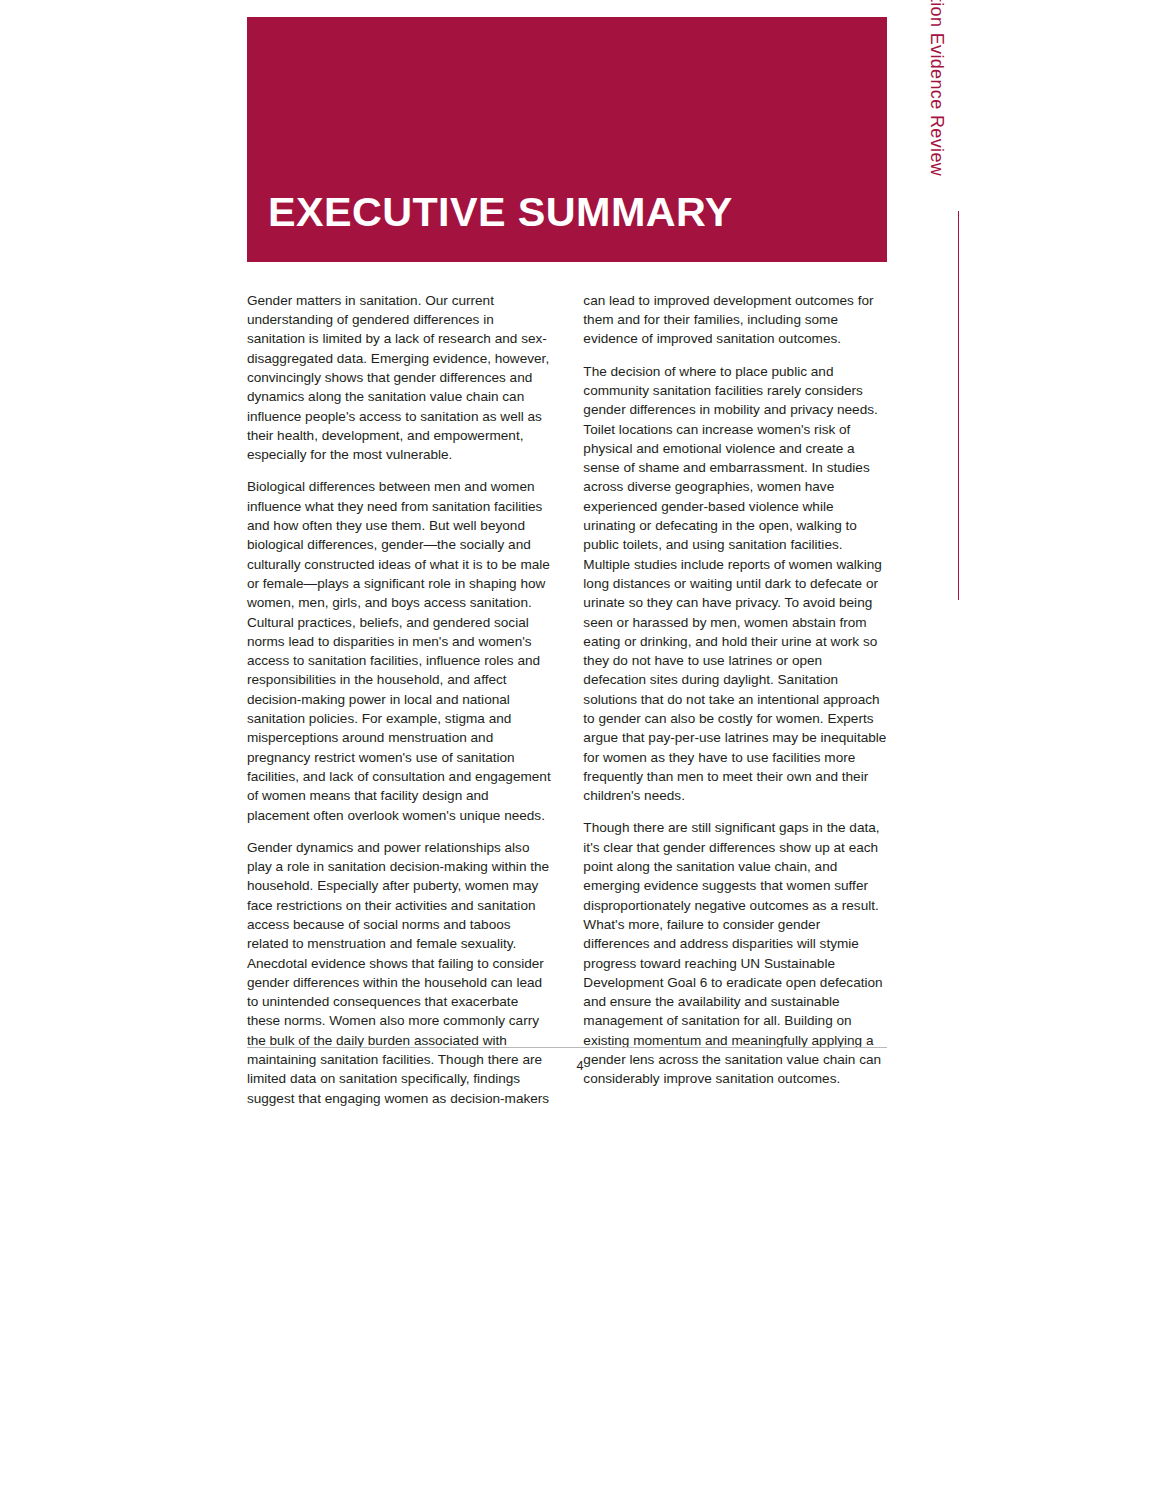EXECUTIVE SUMMARY
Gender and Sanitation Evidence Review
Gender matters in sanitation. Our current understanding of gendered differences in sanitation is limited by a lack of research and sex-disaggregated data. Emerging evidence, however, convincingly shows that gender differences and dynamics along the sanitation value chain can influence people's access to sanitation as well as their health, development, and empowerment, especially for the most vulnerable.
Biological differences between men and women influence what they need from sanitation facilities and how often they use them. But well beyond biological differences, gender—the socially and culturally constructed ideas of what it is to be male or female—plays a significant role in shaping how women, men, girls, and boys access sanitation. Cultural practices, beliefs, and gendered social norms lead to disparities in men's and women's access to sanitation facilities, influence roles and responsibilities in the household, and affect decision-making power in local and national sanitation policies. For example, stigma and misperceptions around menstruation and pregnancy restrict women's use of sanitation facilities, and lack of consultation and engagement of women means that facility design and placement often overlook women's unique needs.
Gender dynamics and power relationships also play a role in sanitation decision-making within the household. Especially after puberty, women may face restrictions on their activities and sanitation access because of social norms and taboos related to menstruation and female sexuality. Anecdotal evidence shows that failing to consider gender differences within the household can lead to unintended consequences that exacerbate these norms. Women also more commonly carry the bulk of the daily burden associated with maintaining sanitation facilities. Though there are limited data on sanitation specifically, findings suggest that engaging women as decision-makers can lead to improved development outcomes for them and for their families, including some evidence of improved sanitation outcomes.
The decision of where to place public and community sanitation facilities rarely considers gender differences in mobility and privacy needs. Toilet locations can increase women's risk of physical and emotional violence and create a sense of shame and embarrassment. In studies across diverse geographies, women have experienced gender-based violence while urinating or defecating in the open, walking to public toilets, and using sanitation facilities. Multiple studies include reports of women walking long distances or waiting until dark to defecate or urinate so they can have privacy. To avoid being seen or harassed by men, women abstain from eating or drinking, and hold their urine at work so they do not have to use latrines or open defecation sites during daylight. Sanitation solutions that do not take an intentional approach to gender can also be costly for women. Experts argue that pay-per-use latrines may be inequitable for women as they have to use facilities more frequently than men to meet their own and their children's needs.
Though there are still significant gaps in the data, it's clear that gender differences show up at each point along the sanitation value chain, and emerging evidence suggests that women suffer disproportionately negative outcomes as a result. What's more, failure to consider gender differences and address disparities will stymie progress toward reaching UN Sustainable Development Goal 6 to eradicate open defecation and ensure the availability and sustainable management of sanitation for all. Building on existing momentum and meaningfully applying a gender lens across the sanitation value chain can considerably improve sanitation outcomes.
4